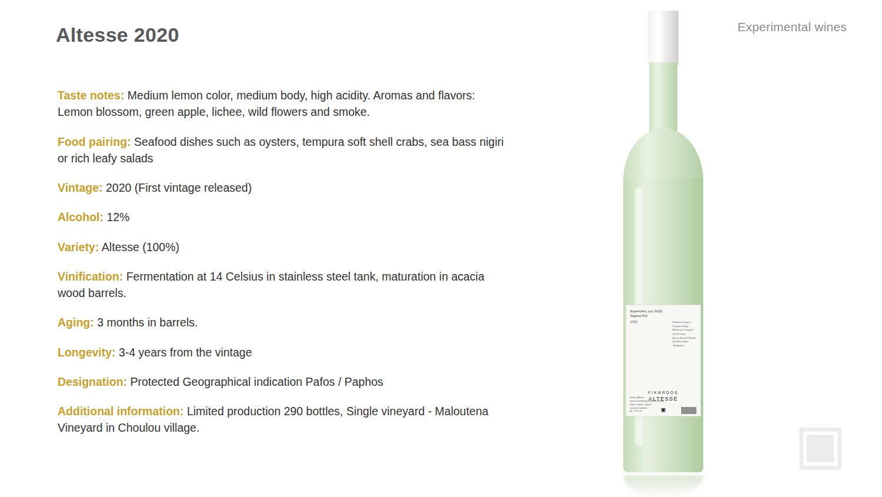Experimental wines
Altesse 2020
Taste notes: Medium lemon color, medium body, high acidity. Aromas and flavors: Lemon blossom, green apple, lichee, wild flowers and smoke.
Food pairing: Seafood dishes such as oysters, tempura soft shell crabs, sea bass nigiri or rich leafy salads
Vintage: 2020 (First vintage released)
Alcohol: 12%
Variety: Altesse (100%)
Vinification: Fermentation at 14 Celsius in stainless steel tank, maturation in acacia wood barrels.
Aging: 3 months in barrels.
Longevity: 3-4 years from the vintage
Designation: Protected Geographical indication Pafos / Paphos
Additional information: Limited production 290 bottles, Single vineyard - Maloutena Vineyard in Choulou village.
Experiment, Lot: 01/20
Paphos PGI
2020
Product of Cyprus
Choulou Village
Maloutena Vineyard
Dry Farming
Acacia Barrel 3 Months
Dry White Wine
290 Bottles
FIKARDOS
ALTESSE
▣
Variety: Altesse
Grown & bottled by Fikardos Winery
Pafos, Paphos, Cyprus
Contains sulphites
Alc. 12% vol.
▣FIKARDOS